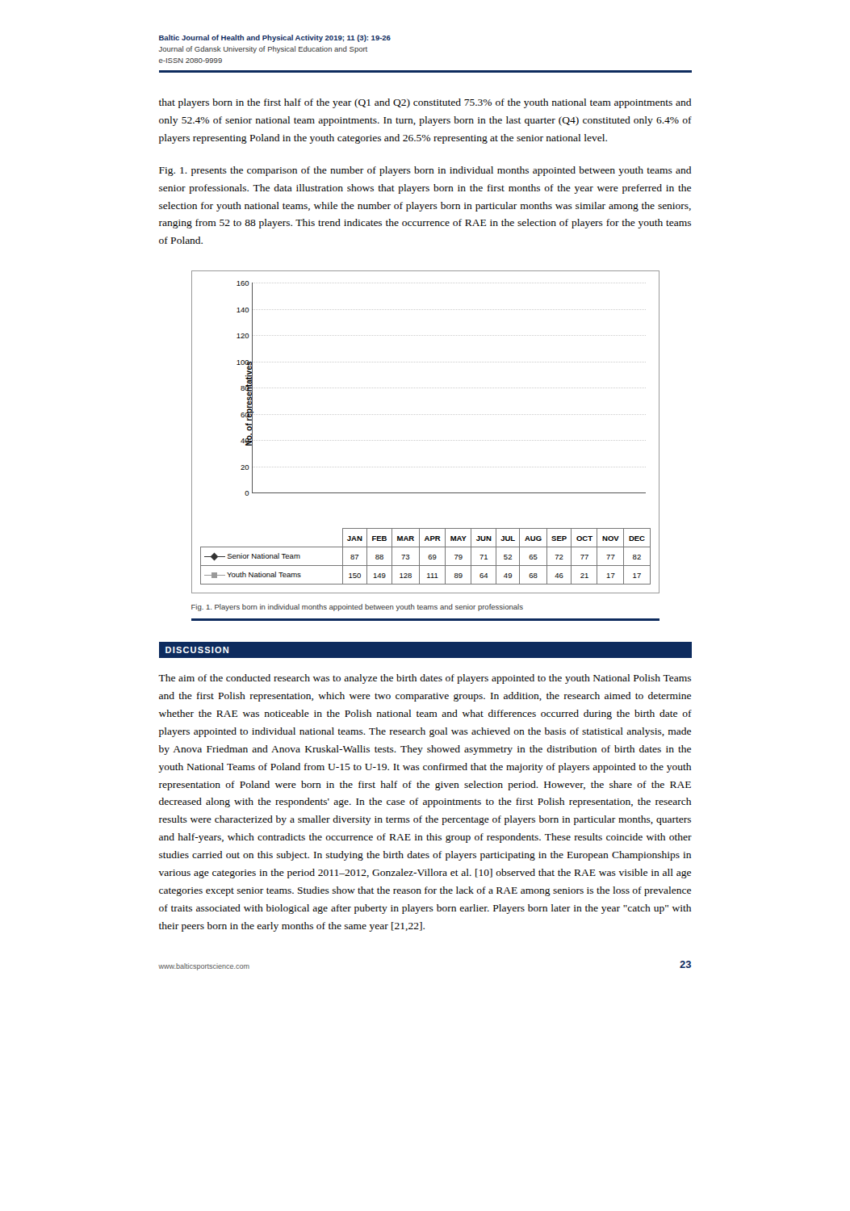Baltic Journal of Health and Physical Activity 2019; 11 (3): 19-26
Journal of Gdansk University of Physical Education and Sport
e-ISSN 2080-9999
that players born in the first half of the year (Q1 and Q2) constituted 75.3% of the youth national team appointments and only 52.4% of senior national team appointments. In turn, players born in the last quarter (Q4) constituted only 6.4% of players representing Poland in the youth categories and 26.5% representing at the senior national level.
Fig. 1. presents the comparison of the number of players born in individual months appointed between youth teams and senior professionals. The data illustration shows that players born in the first months of the year were preferred in the selection for youth national teams, while the number of players born in particular months was similar among the seniors, ranging from 52 to 88 players. This trend indicates the occurrence of RAE in the selection of players for the youth teams of Poland.
No. of representatives
160
140
120
100
80
60
40
20
0
| | JAN | FEB | MAR | APR | MAY | JUN | JUL | AUG | SEP | OCT | NOV | DEC |
| Senior National Team | 87 | 88 | 73 | 69 | 79 | 71 | 52 | 65 | 72 | 77 | 77 | 82 |
| Youth National Teams | 150 | 149 | 128 | 111 | 89 | 64 | 49 | 68 | 46 | 21 | 17 | 17 |
Fig. 1. Players born in individual months appointed between youth teams and senior professionals
DISCUSSION
The aim of the conducted research was to analyze the birth dates of players appointed to the youth National Polish Teams and the first Polish representation, which were two comparative groups. In addition, the research aimed to determine whether the RAE was noticeable in the Polish national team and what differences occurred during the birth date of players appointed to individual national teams. The research goal was achieved on the basis of statistical analysis, made by Anova Friedman and Anova Kruskal-Wallis tests. They showed asymmetry in the distribution of birth dates in the youth National Teams of Poland from U-15 to U-19. It was confirmed that the majority of players appointed to the youth representation of Poland were born in the first half of the given selection period. However, the share of the RAE decreased along with the respondents' age. In the case of appointments to the first Polish representation, the research results were characterized by a smaller diversity in terms of the percentage of players born in particular months, quarters and half-years, which contradicts the occurrence of RAE in this group of respondents. These results coincide with other studies carried out on this subject. In studying the birth dates of players participating in the European Championships in various age categories in the period 2011–2012, Gonzalez-Villora et al. [10] observed that the RAE was visible in all age categories except senior teams. Studies show that the reason for the lack of a RAE among seniors is the loss of prevalence of traits associated with biological age after puberty in players born earlier. Players born later in the year "catch up" with their peers born in the early months of the same year [21,22].
www.balticsportscience.com
23